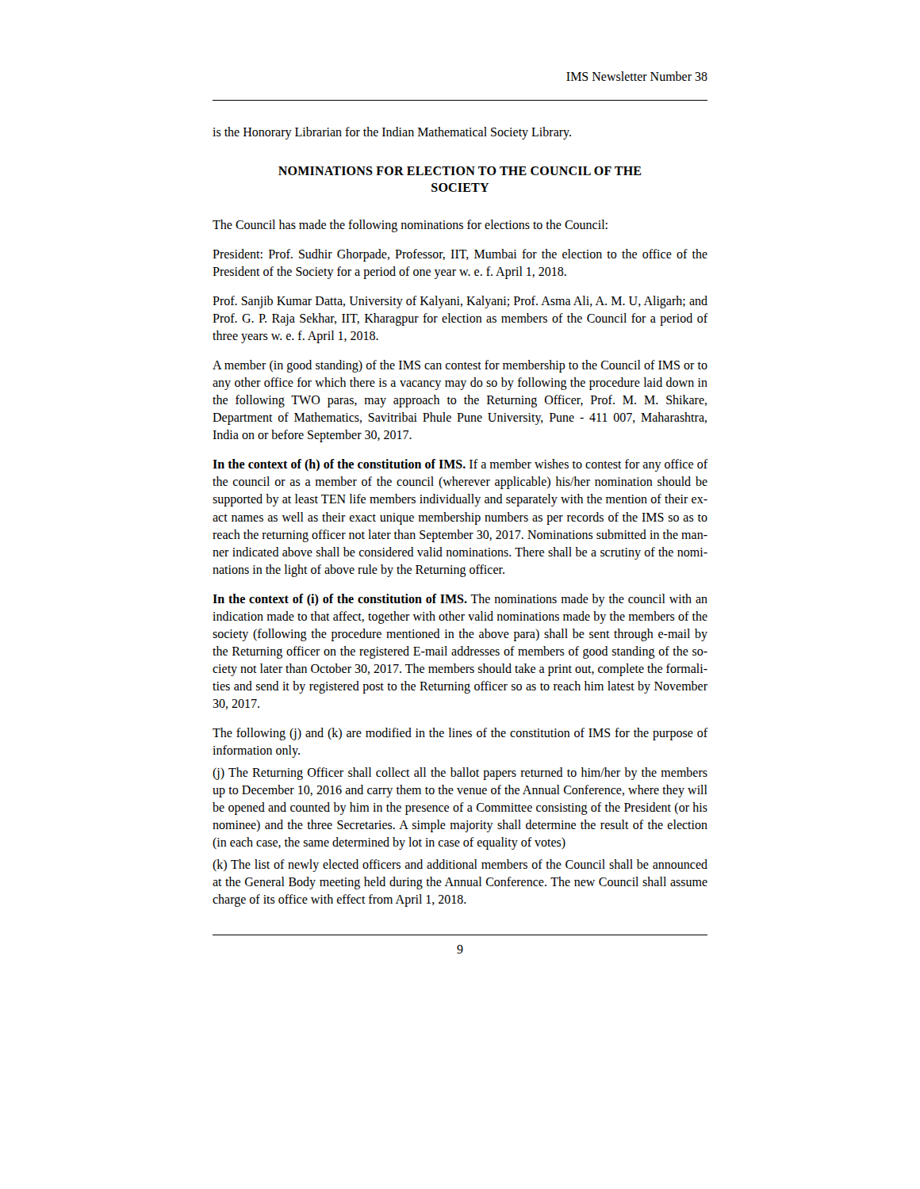IMS Newsletter Number 38
is the Honorary Librarian for the Indian Mathematical Society Library.
NOMINATIONS FOR ELECTION TO THE COUNCIL OF THE
SOCIETY
The Council has made the following nominations for elections to the Council:
President: Prof. Sudhir Ghorpade, Professor, IIT, Mumbai for the election to the office of the President of the Society for a period of one year w. e. f. April 1, 2018.
Prof. Sanjib Kumar Datta, University of Kalyani, Kalyani; Prof. Asma Ali, A. M. U, Aligarh; and Prof. G. P. Raja Sekhar, IIT, Kharagpur for election as members of the Council for a period of three years w. e. f. April 1, 2018.
A member (in good standing) of the IMS can contest for membership to the Council of IMS or to any other office for which there is a vacancy may do so by following the procedure laid down in the following TWO paras, may approach to the Returning Officer, Prof. M. M. Shikare, Department of Mathematics, Savitribai Phule Pune University, Pune - 411 007, Maharashtra, India on or before September 30, 2017.
In the context of (h) of the constitution of IMS. If a member wishes to contest for any office of the council or as a member of the council (wherever applicable) his/her nomination should be supported by at least TEN life members individually and separately with the mention of their exact names as well as their exact unique membership numbers as per records of the IMS so as to reach the returning officer not later than September 30, 2017. Nominations submitted in the manner indicated above shall be considered valid nominations. There shall be a scrutiny of the nominations in the light of above rule by the Returning officer.
In the context of (i) of the constitution of IMS. The nominations made by the council with an indication made to that affect, together with other valid nominations made by the members of the society (following the procedure mentioned in the above para) shall be sent through e-mail by the Returning officer on the registered E-mail addresses of members of good standing of the society not later than October 30, 2017. The members should take a print out, complete the formalities and send it by registered post to the Returning officer so as to reach him latest by November 30, 2017.
The following (j) and (k) are modified in the lines of the constitution of IMS for the purpose of information only.
(j) The Returning Officer shall collect all the ballot papers returned to him/her by the members up to December 10, 2016 and carry them to the venue of the Annual Conference, where they will be opened and counted by him in the presence of a Committee consisting of the President (or his nominee) and the three Secretaries. A simple majority shall determine the result of the election (in each case, the same determined by lot in case of equality of votes)
(k) The list of newly elected officers and additional members of the Council shall be announced at the General Body meeting held during the Annual Conference. The new Council shall assume charge of its office with effect from April 1, 2018.
9